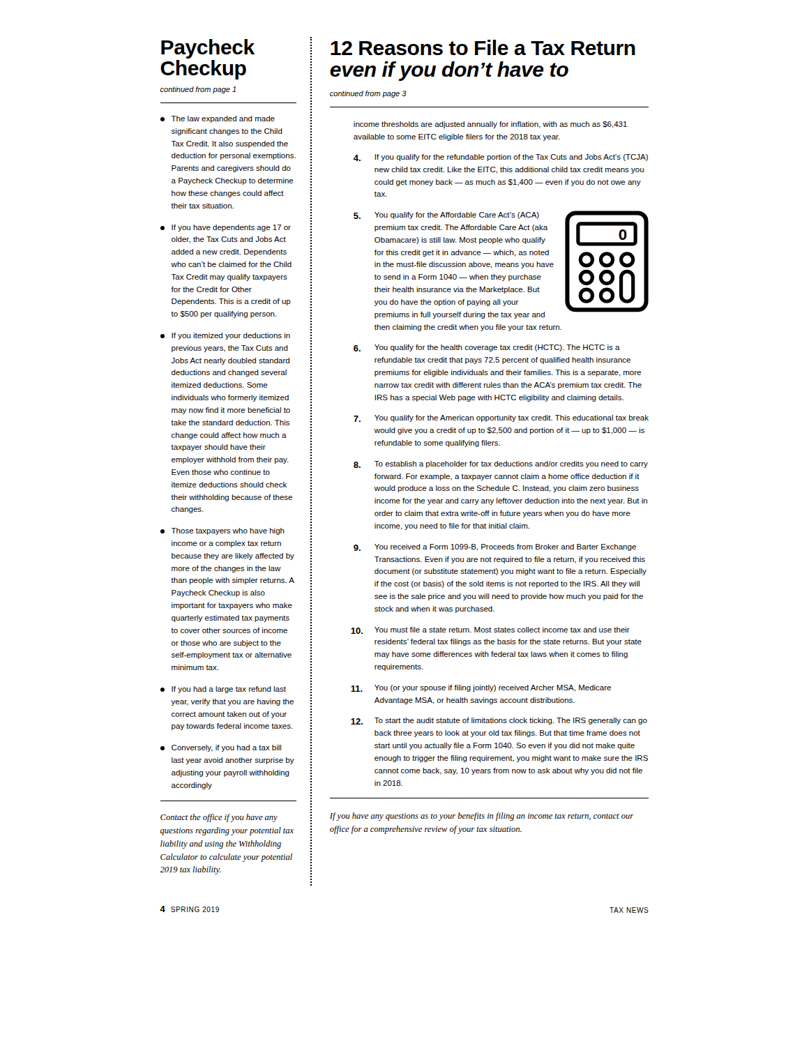Paycheck Checkup
continued from page 1
The law expanded and made significant changes to the Child Tax Credit. It also suspended the deduction for personal exemptions. Parents and caregivers should do a Paycheck Checkup to determine how these changes could affect their tax situation.
If you have dependents age 17 or older, the Tax Cuts and Jobs Act added a new credit. Dependents who can’t be claimed for the Child Tax Credit may qualify taxpayers for the Credit for Other Dependents. This is a credit of up to $500 per qualifying person.
If you itemized your deductions in previous years, the Tax Cuts and Jobs Act nearly doubled standard deductions and changed several itemized deductions. Some individuals who formerly itemized may now find it more beneficial to take the standard deduction. This change could affect how much a taxpayer should have their employer withhold from their pay. Even those who continue to itemize deductions should check their withholding because of these changes.
Those taxpayers who have high income or a complex tax return because they are likely affected by more of the changes in the law than people with simpler returns. A Paycheck Checkup is also important for taxpayers who make quarterly estimated tax payments to cover other sources of income or those who are subject to the self-employment tax or alternative minimum tax.
If you had a large tax refund last year, verify that you are having the correct amount taken out of your pay towards federal income taxes.
Conversely, if you had a tax bill last year avoid another surprise by adjusting your payroll withholding accordingly
Contact the office if you have any questions regarding your potential tax liability and using the Withholding Calculator to calculate your potential 2019 tax liability.
12 Reasons to File a Tax Return even if you don’t have to
continued from page 3
income thresholds are adjusted annually for inflation, with as much as $6,431 available to some EITC eligible filers for the 2018 tax year.
If you qualify for the refundable portion of the Tax Cuts and Jobs Act’s (TCJA) new child tax credit. Like the EITC, this additional child tax credit means you could get money back — as much as $1,400 — even if you do not owe any tax.
0
You qualify for the Affordable Care Act’s (ACA) premium tax credit. The Affordable Care Act (aka Obamacare) is still law. Most people who qualify for this credit get it in advance — which, as noted in the must-file discussion above, means you have to send in a Form 1040 — when they purchase their health insurance via the Marketplace. But you do have the option of paying all your premiums in full yourself during the tax year and then claiming the credit when you file your tax return.
You qualify for the health coverage tax credit (HCTC). The HCTC is a refundable tax credit that pays 72.5 percent of qualified health insurance premiums for eligible individuals and their families. This is a separate, more narrow tax credit with different rules than the ACA’s premium tax credit. The IRS has a special Web page with HCTC eligibility and claiming details.
You qualify for the American opportunity tax credit. This educational tax break would give you a credit of up to $2,500 and portion of it — up to $1,000 — is refundable to some qualifying filers.
To establish a placeholder for tax deductions and/or credits you need to carry forward. For example, a taxpayer cannot claim a home office deduction if it would produce a loss on the Schedule C. Instead, you claim zero business income for the year and carry any leftover deduction into the next year. But in order to claim that extra write-off in future years when you do have more income, you need to file for that initial claim.
You received a Form 1099-B, Proceeds from Broker and Barter Exchange Transactions. Even if you are not required to file a return, if you received this document (or substitute statement) you might want to file a return. Especially if the cost (or basis) of the sold items is not reported to the IRS. All they will see is the sale price and you will need to provide how much you paid for the stock and when it was purchased.
You must file a state return. Most states collect income tax and use their residents’ federal tax filings as the basis for the state returns. But your state may have some differences with federal tax laws when it comes to filing requirements.
You (or your spouse if filing jointly) received Archer MSA, Medicare Advantage MSA, or health savings account distributions.
To start the audit statute of limitations clock ticking. The IRS generally can go back three years to look at your old tax filings. But that time frame does not start until you actually file a Form 1040. So even if you did not make quite enough to trigger the filing requirement, you might want to make sure the IRS cannot come back, say, 10 years from now to ask about why you did not file in 2018.
If you have any questions as to your benefits in filing an income tax return, contact our office for a comprehensive review of your tax situation.
4 SPRING 2019
Tax News